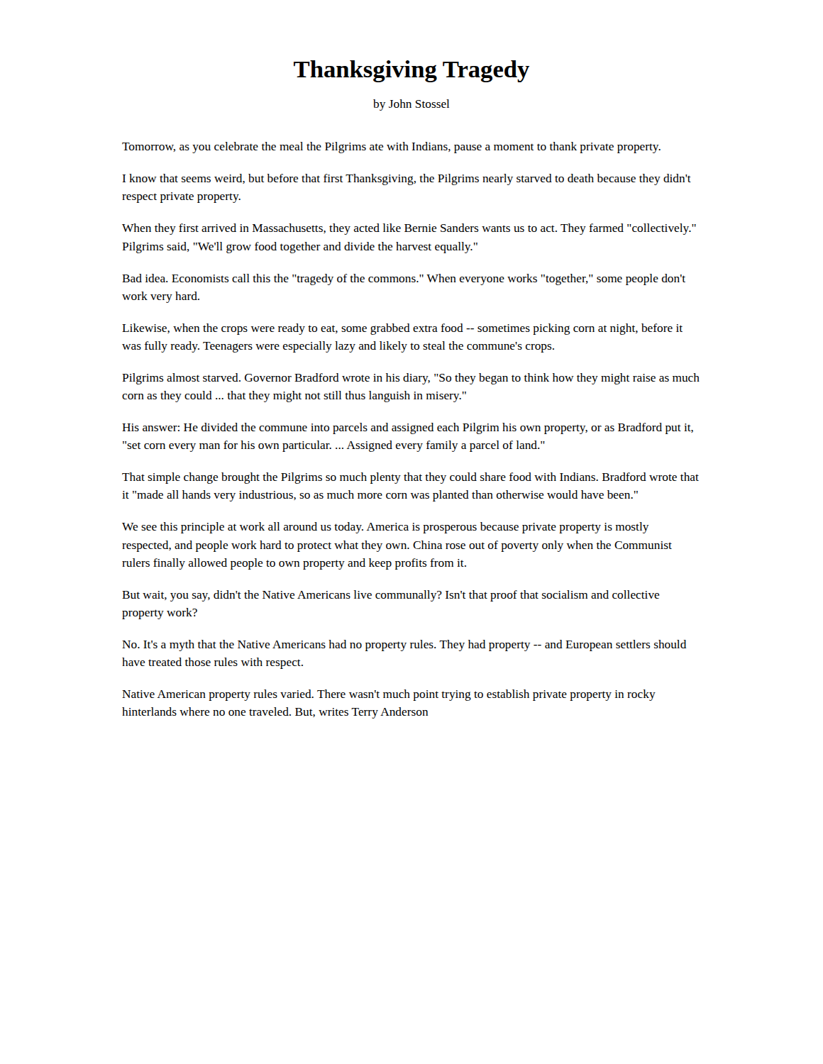Thanksgiving Tragedy
by John Stossel
Tomorrow, as you celebrate the meal the Pilgrims ate with Indians, pause a moment to thank private property.
I know that seems weird, but before that first Thanksgiving, the Pilgrims nearly starved to death because they didn't respect private property.
When they first arrived in Massachusetts, they acted like Bernie Sanders wants us to act. They farmed "collectively." Pilgrims said, "We'll grow food together and divide the harvest equally."
Bad idea. Economists call this the "tragedy of the commons." When everyone works "together," some people don't work very hard.
Likewise, when the crops were ready to eat, some grabbed extra food -- sometimes picking corn at night, before it was fully ready. Teenagers were especially lazy and likely to steal the commune's crops.
Pilgrims almost starved. Governor Bradford wrote in his diary, "So they began to think how they might raise as much corn as they could ... that they might not still thus languish in misery."
His answer: He divided the commune into parcels and assigned each Pilgrim his own property, or as Bradford put it, "set corn every man for his own particular. ... Assigned every family a parcel of land."
That simple change brought the Pilgrims so much plenty that they could share food with Indians. Bradford wrote that it "made all hands very industrious, so as much more corn was planted than otherwise would have been."
We see this principle at work all around us today. America is prosperous because private property is mostly respected, and people work hard to protect what they own. China rose out of poverty only when the Communist rulers finally allowed people to own property and keep profits from it.
But wait, you say, didn't the Native Americans live communally? Isn't that proof that socialism and collective property work?
No. It's a myth that the Native Americans had no property rules. They had property -- and European settlers should have treated those rules with respect.
Native American property rules varied. There wasn't much point trying to establish private property in rocky hinterlands where no one traveled. But, writes Terry Anderson